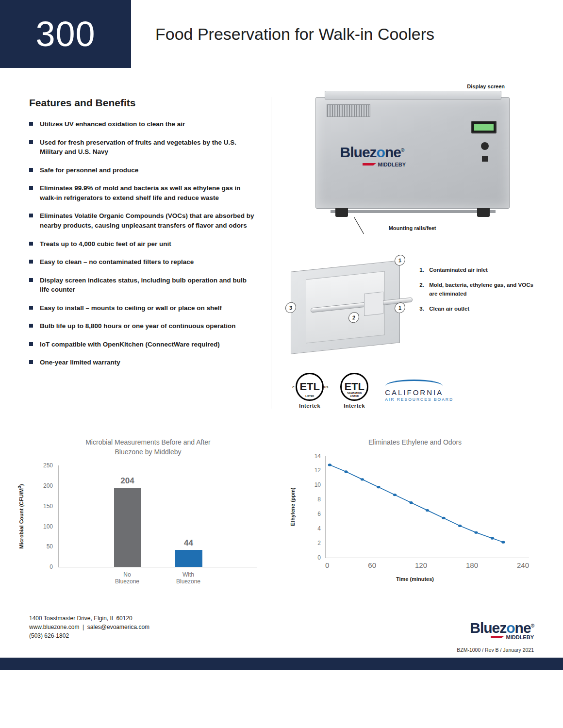300
Food Preservation for Walk-in Coolers
Features and Benefits
Utilizes UV enhanced oxidation to clean the air
Used for fresh preservation of fruits and vegetables by the U.S. Military and U.S. Navy
Safe for personnel and produce
Eliminates 99.9% of mold and bacteria as well as ethylene gas in walk-in refrigerators to extend shelf life and reduce waste
Eliminates Volatile Organic Compounds (VOCs) that are absorbed by nearby products, causing unpleasant transfers of flavor and odors
Treats up to 4,000 cubic feet of air per unit
Easy to clean – no contaminated filters to replace
Display screen indicates status, including bulb operation and bulb life counter
Easy to install – mounts to ceiling or wall or place on shelf
Bulb life up to 8,800 hours or one year of continuous operation
IoT compatible with OpenKitchen (ConnectWare required)
One-year limited warranty
Display screen
Bluezone®
MIDDLEBY
Mounting rails/feet
1
1
2
3
1. Contaminated air inlet
2. Mold, bacteria, ethylene gas, and VOCs are eliminated
3. Clean air outlet
ETL C US LISTED
Intertek
ETL SANITATION LISTED
Intertek
CALIFORNIA AIR RESOURCES BOARD
Microbial Measurements Before and After
Bluezone by Middleby
Microbial Count (CFU/M3)
250 200 150 100 50 0
204
44
No Bluezone With Bluezone
Eliminates Ethylene and Odors
Ethylene (ppm)
14 12 10 8 6 4 2 0
060120180240
Time (minutes)
1400 Toastmaster Drive, Elgin, IL 60120
www.bluezone.com | sales@evoamerica.com
(503) 626-1802
Bluezone®
MIDDLEBY
BZM-1000 / Rev B / January 2021